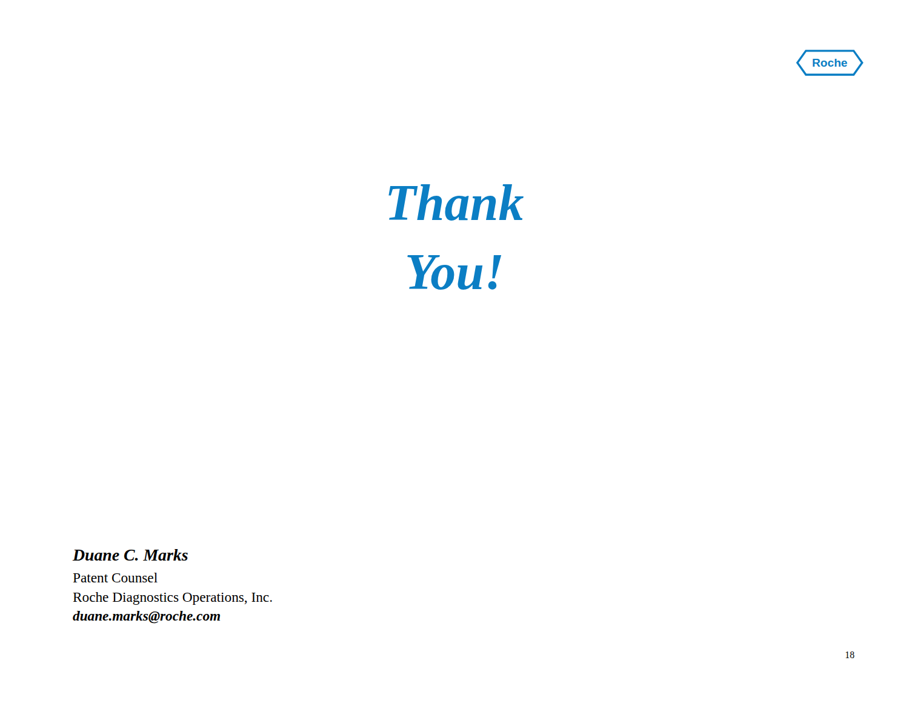Roche Roche
Thank You!
Duane C. Marks
Patent Counsel
Roche Diagnostics Operations, Inc.
duane.marks@roche.com
18